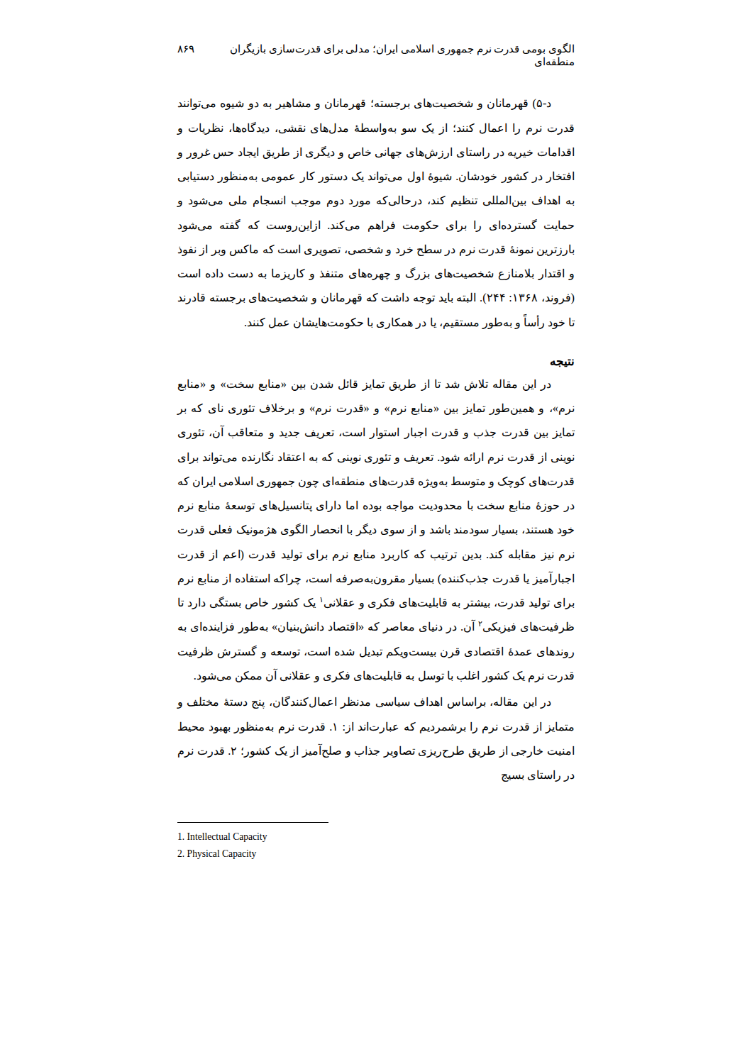الگوی بومی قدرت نرم جمهوری اسلامی ایران؛ مدلی برای قدرت‌سازی بازیگران منطقه‌ای ۸۶۹
د-۵) قهرمانان و شخصیت‌های برجسته؛ قهرمانان و مشاهیر به دو شیوه می‌توانند قدرت نرم را اعمال کنند؛ از یک سو به‌واسطهٔ مدل‌های نقشی، دیدگاه‌ها، نظریات و اقدامات خیریه در راستای ارزش‌های جهانی خاص و دیگری از طریق ایجاد حس غرور و افتخار در کشور خودشان. شیوهٔ اول می‌تواند یک دستور کار عمومی به‌منظور دستیابی به اهداف بین‌المللی تنظیم کند، درحالی‌که مورد دوم موجب انسجام ملی می‌شود و حمایت گسترده‌ای را برای حکومت فراهم می‌کند. ازاین‌روست که گفته می‌شود بارزترین نمونهٔ قدرت نرم در سطح خرد و شخصی، تصویری است که ماکس وبر از نفوذ و اقتدار بلامنازع شخصیت‌های بزرگ و چهره‌های متنفذ و کاریزما به دست داده است (فروند، ۱۳۶۸: ۲۴۴). البته باید توجه داشت که قهرمانان و شخصیت‌های برجسته قادرند تا خود رأساً و به‌طور مستقیم، یا در همکاری با حکومت‌هایشان عمل کنند.
نتیجه
در این مقاله تلاش شد تا از طریق تمایز قائل شدن بین «منابع سخت» و «منابع نرم»، و همین‌طور تمایز بین «منابع نرم» و «قدرت نرم» و برخلاف تئوری نای که بر تمایز بین قدرت جذب و قدرت اجبار استوار است، تعریف جدید و متعاقب آن، تئوری نوینی از قدرت نرم ارائه شود. تعریف و تئوری نوینی که به اعتقاد نگارنده می‌تواند برای قدرت‌های کوچک و متوسط به‌ویژه قدرت‌های منطقه‌ای چون جمهوری اسلامی ایران که در حوزهٔ منابع سخت با محدودیت مواجه بوده اما دارای پتانسیل‌های توسعهٔ منابع نرم خود هستند، بسیار سودمند باشد و از سوی دیگر با انحصار الگوی هژمونیک فعلی قدرت نرم نیز مقابله کند. بدین ترتیب که کاربرد منابع نرم برای تولید قدرت (اعم از قدرت اجبارآمیز یا قدرت جذب‌کننده) بسیار مقرون‌به‌صرفه است، چراکه استفاده از منابع نرم برای تولید قدرت، بیشتر به قابلیت‌های فکری و عقلانی۱ یک کشور خاص بستگی دارد تا ظرفیت‌های فیزیکی۲ آن. در دنیای معاصر که «اقتصاد دانش‌بنیان» به‌طور فزاینده‌ای به روندهای عمدهٔ اقتصادی قرن بیست‌ویکم تبدیل شده است، توسعه و گسترش ظرفیت قدرت نرم یک کشور اغلب با توسل به قابلیت‌های فکری و عقلانی آن ممکن می‌شود.
در این مقاله، براساس اهداف سیاسی مدنظر اعمال‌کنندگان، پنج دستهٔ مختلف و متمایز از قدرت نرم را برشمردیم که عبارت‌اند از: ۱. قدرت نرم به‌منظور بهبود محیط امنیت خارجی از طریق طرح‌ریزی تصاویر جذاب و صلح‌آمیز از یک کشور؛ ۲. قدرت نرم در راستای بسیج
1. Intellectual Capacity
2. Physical Capacity